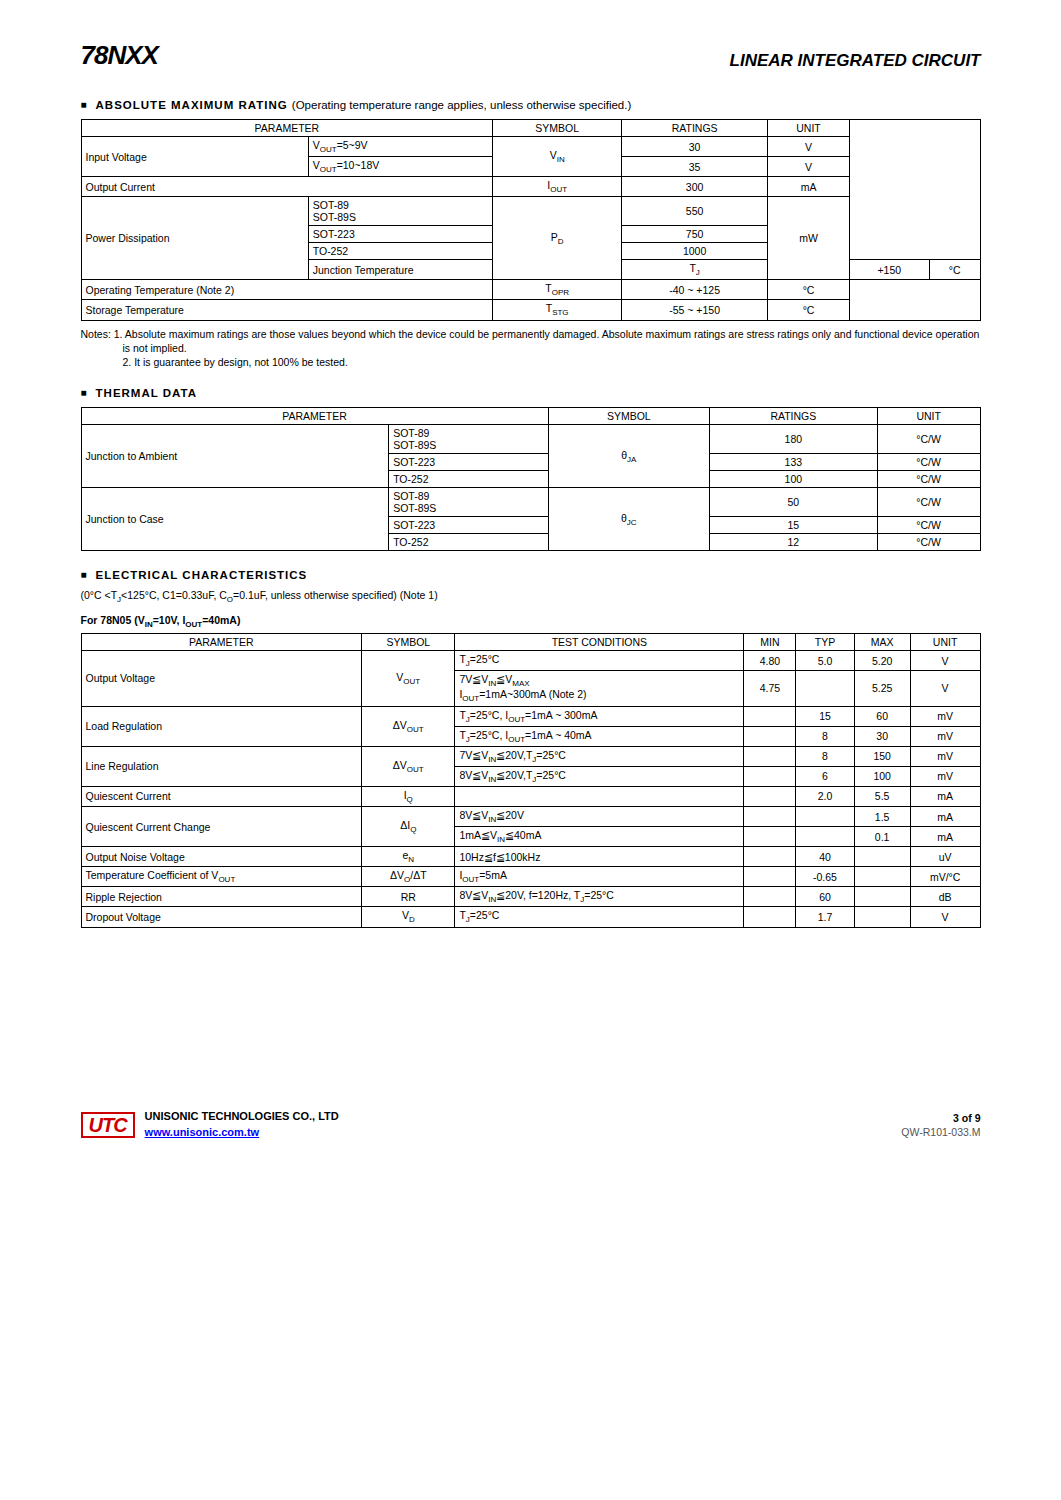78NXX
LINEAR INTEGRATED CIRCUIT
ABSOLUTE MAXIMUM RATING (Operating temperature range applies, unless otherwise specified.)
| PARAMETER | SYMBOL | RATINGS | UNIT |
| --- | --- | --- | --- |
| Input Voltage | V OUT =5~9V | V IN | 30 | V |
| V OUT =10~18V | 35 | V |
| Output Current | I OUT | 300 | mA |
| Power Dissipation | SOT-89 SOT-89S | P D | 550 | mW |
| SOT-223 | 750 |
| TO-252 | 1000 |
| Junction Temperature | T J | +150 | °C |
| Operating Temperature (Note 2) | T OPR | -40 ~ +125 | °C |
| Storage Temperature | T STG | -55 ~ +150 | °C |
Notes: 1. Absolute maximum ratings are those values beyond which the device could be permanently damaged. Absolute maximum ratings are stress ratings only and functional device operation is not implied. 2. It is guarantee by design, not 100% be tested.
THERMAL DATA
| PARAMETER | SYMBOL | RATINGS | UNIT |
| --- | --- | --- | --- |
| Junction to Ambient | SOT-89 SOT-89S | θ JA | 180 | °C/W |
| SOT-223 | 133 | °C/W |
| TO-252 | 100 | °C/W |
| Junction to Case | SOT-89 SOT-89S | θ JC | 50 | °C/W |
| SOT-223 | 15 | °C/W |
| TO-252 | 12 | °C/W |
ELECTRICAL CHARACTERISTICS
(0°C <TJ<125°C, C1=0.33uF, CO=0.1uF, unless otherwise specified) (Note 1)
For 78N05 (VIN=10V, IOUT=40mA)
| PARAMETER | SYMBOL | TEST CONDITIONS | MIN | TYP | MAX | UNIT |
| --- | --- | --- | --- | --- | --- | --- |
| Output Voltage | V OUT | T J =25°C | 4.80 | 5.0 | 5.20 | V |
| 7V≦V IN ≦V MAX I OUT =1mA~300mA (Note 2) | 4.75 | | 5.25 | V |
| Load Regulation | ΔV OUT | T J =25°C, I OUT =1mA ~ 300mA | | 15 | 60 | mV |
| T J =25°C, I OUT =1mA ~ 40mA | | 8 | 30 | mV |
| Line Regulation | ΔV OUT | 7V≦V IN ≦20V,T J =25°C | | 8 | 150 | mV |
| 8V≦V IN ≦20V,T J =25°C | | 6 | 100 | mV |
| Quiescent Current | I Q | | | 2.0 | 5.5 | mA |
| Quiescent Current Change | ΔI Q | 8V≦V IN ≦20V | | | 1.5 | mA |
| 1mA≦V IN ≦40mA | | | 0.1 | mA |
| Output Noise Voltage | e N | 10Hz≦f≦100kHz | | 40 | | uV |
| Temperature Coefficient of V OUT | ΔV O /ΔT | I OUT =5mA | | -0.65 | | mV/°C |
| Ripple Rejection | RR | 8V≦V IN ≦20V, f=120Hz, T J =25°C | | 60 | | dB |
| Dropout Voltage | V D | T J =25°C | | 1.7 | | V |
UTC
UNISONIC TECHNOLOGIES CO., LTD
www.unisonic.com.tw
3 of 9
QW-R101-033.M